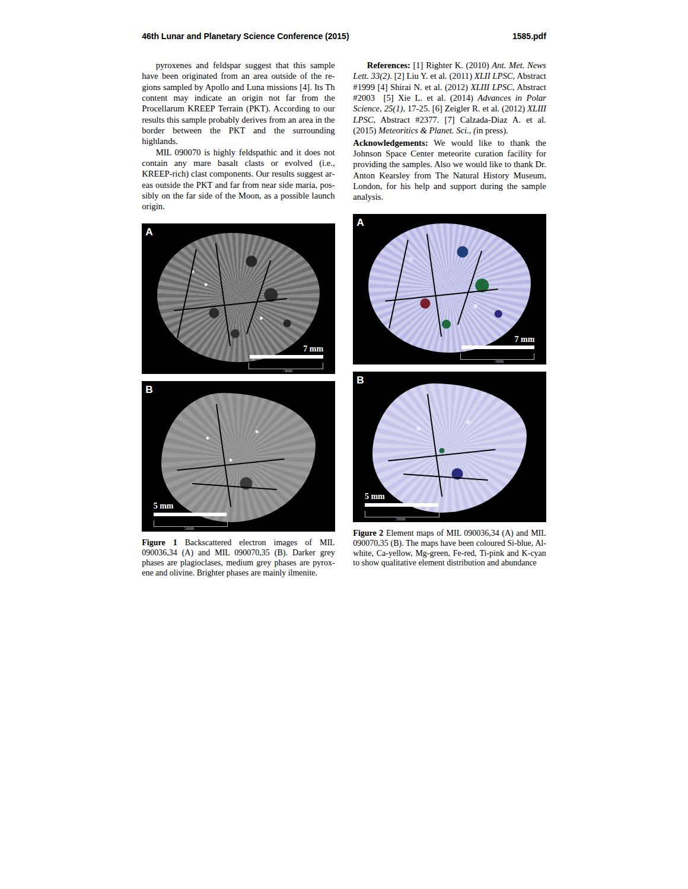46th Lunar and Planetary Science Conference (2015) 1585.pdf
pyroxenes and feldspar suggest that this sample have been originated from an area outside of the regions sampled by Apollo and Luna missions [4]. Its Th content may indicate an origin not far from the Procellarum KREEP Terrain (PKT). According to our results this sample probably derives from an area in the border between the PKT and the surrounding highlands.
MIL 090070 is highly feldspathic and it does not contain any mare basalt clasts or evolved (i.e., KREEP-rich) clast components. Our results suggest areas outside the PKT and far from near side maria, possibly on the far side of the Moon, as a possible launch origin.
A 7 mm 7mm
B 5 mm 5mm
Figure 1 Backscattered electron images of MIL 090036,34 (A) and MIL 090070,35 (B). Darker grey phases are plagioclases, medium grey phases are pyroxene and olivine. Brighter phases are mainly ilmenite.
References: [1] Righter K. (2010) Ant. Met. News Lett. 33(2). [2] Liu Y. et al. (2011) XLII LPSC, Abstract #1999 [4] Shirai N. et al. (2012) XLIII LPSC, Abstract #2003 [5] Xie L. et al. (2014) Advances in Polar Science, 25(1), 17-25. [6] Zeigler R. et al. (2012) XLIII LPSC, Abstract #2377. [7] Calzada-Diaz A. et al. (2015) Meteoritics & Planet. Sci., (in press).
Acknowledgements: We would like to thank the Johnson Space Center meteorite curation facility for providing the samples. Also we would like to thank Dr. Anton Kearsley from The Natural History Museum, London, for his help and support during the sample analysis.
A 7 mm 7mm
B 5 mm 5mm
Figure 2 Element maps of MIL 090036,34 (A) and MIL 090070,35 (B). The maps have been coloured Si-blue, Al-white, Ca-yellow, Mg-green, Fe-red, Ti-pink and K-cyan to show qualitative element distribution and abundance